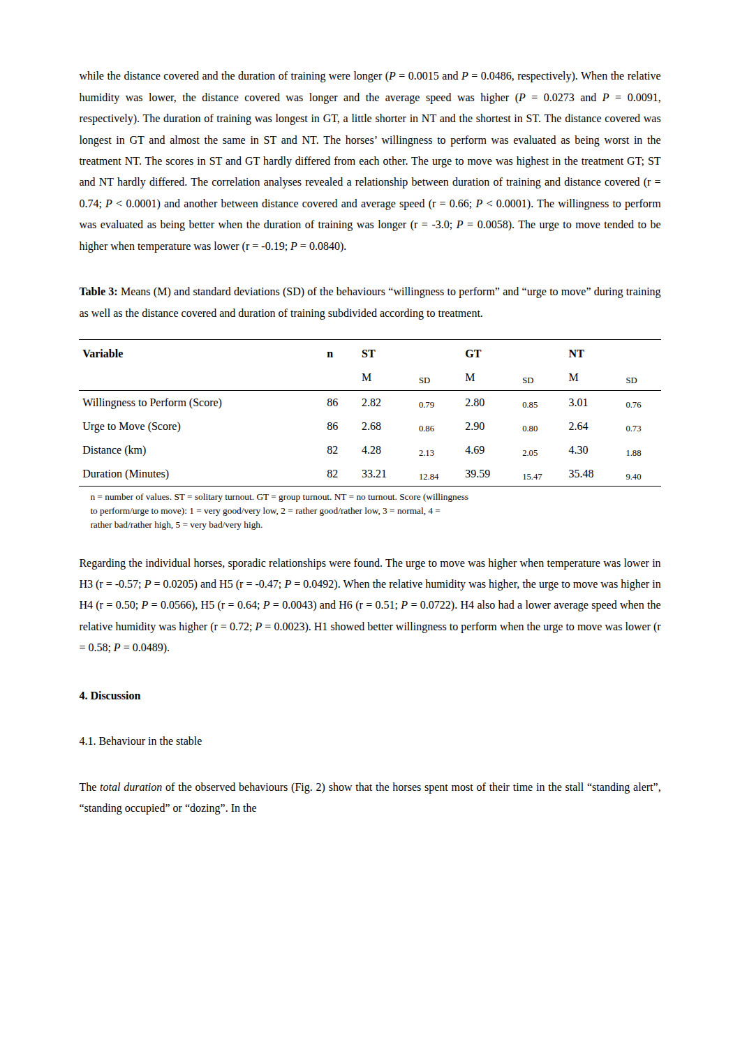while the distance covered and the duration of training were longer (P = 0.0015 and P = 0.0486, respectively). When the relative humidity was lower, the distance covered was longer and the average speed was higher (P = 0.0273 and P = 0.0091, respectively). The duration of training was longest in GT, a little shorter in NT and the shortest in ST. The distance covered was longest in GT and almost the same in ST and NT. The horses’ willingness to perform was evaluated as being worst in the treatment NT. The scores in ST and GT hardly differed from each other. The urge to move was highest in the treatment GT; ST and NT hardly differed. The correlation analyses revealed a relationship between duration of training and distance covered (r = 0.74; P < 0.0001) and another between distance covered and average speed (r = 0.66; P < 0.0001). The willingness to perform was evaluated as being better when the duration of training was longer (r = -3.0; P = 0.0058). The urge to move tended to be higher when temperature was lower (r = -0.19; P = 0.0840).
Table 3: Means (M) and standard deviations (SD) of the behaviours “willingness to perform” and “urge to move” during training as well as the distance covered and duration of training subdivided according to treatment.
| Variable | n | ST | GT | NT |
| --- | --- | --- | --- | --- |
| | | M | SD | M | SD | M | SD |
| Willingness to Perform (Score) | 86 | 2.82 | 0.79 | 2.80 | 0.85 | 3.01 | 0.76 |
| Urge to Move (Score) | 86 | 2.68 | 0.86 | 2.90 | 0.80 | 2.64 | 0.73 |
| Distance (km) | 82 | 4.28 | 2.13 | 4.69 | 2.05 | 4.30 | 1.88 |
| Duration (Minutes) | 82 | 33.21 | 12.84 | 39.59 | 15.47 | 35.48 | 9.40 |
n = number of values. ST = solitary turnout. GT = group turnout. NT = no turnout. Score (willingness
to perform/urge to move): 1 = very good/very low, 2 = rather good/rather low, 3 = normal, 4 =
rather bad/rather high, 5 = very bad/very high.
Regarding the individual horses, sporadic relationships were found. The urge to move was higher when temperature was lower in H3 (r = -0.57; P = 0.0205) and H5 (r = -0.47; P = 0.0492). When the relative humidity was higher, the urge to move was higher in H4 (r = 0.50; P = 0.0566), H5 (r = 0.64; P = 0.0043) and H6 (r = 0.51; P = 0.0722). H4 also had a lower average speed when the relative humidity was higher (r = 0.72; P = 0.0023). H1 showed better willingness to perform when the urge to move was lower (r = 0.58; P = 0.0489).
4. Discussion
4.1. Behaviour in the stable
The total duration of the observed behaviours (Fig. 2) show that the horses spent most of their time in the stall “standing alert”, “standing occupied” or “dozing”. In the